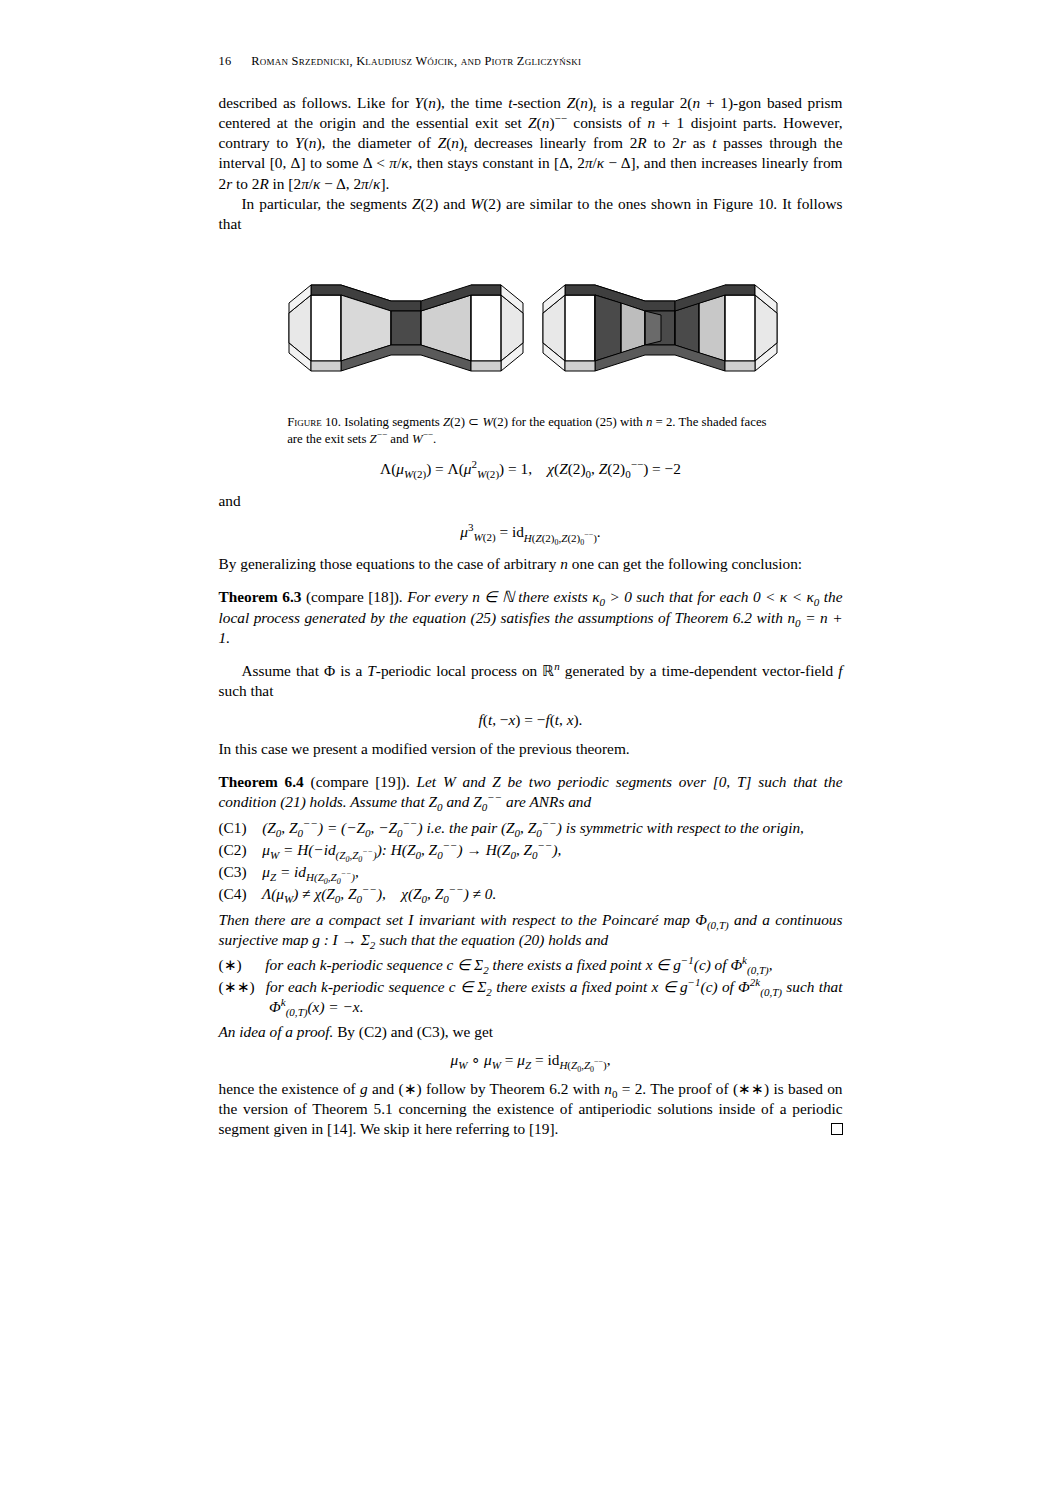16 Roman Srzednicki, Klaudiusz Wójcik, and Piotr Zgliczyński
described as follows. Like for Y(n), the time t-section Z(n)t is a regular 2(n + 1)-gon based prism centered at the origin and the essential exit set Z(n)−− consists of n + 1 disjoint parts. However, contrary to Y(n), the diameter of Z(n)t decreases linearly from 2R to 2r as t passes through the interval [0, Δ] to some Δ < π/κ, then stays constant in [Δ, 2π/κ − Δ], and then increases linearly from 2r to 2R in [2π/κ − Δ, 2π/κ].
In particular, the segments Z(2) and W(2) are similar to the ones shown in Figure 10. It follows that
x
Figure 10. Isolating segments Z(2) ⊂ W(2) for the equation (25) with n = 2. The shaded faces are the exit sets Z−− and W−−.
Λ(μW(2)) = Λ(μ2W(2)) = 1, χ(Z(2)0, Z(2)0−−) = −2
and
μ3W(2) = idH(Z(2)0,Z(2)0−−).
By generalizing those equations to the case of arbitrary n one can get the following conclusion:
Theorem 6.3 (compare [18]). For every n ∈ ℕ there exists κ0 > 0 such that for each 0 < κ < κ0 the local process generated by the equation (25) satisfies the assumptions of Theorem 6.2 with n0 = n + 1.
Assume that Φ is a T-periodic local process on ℝn generated by a time-dependent vector-field f such that
f(t, −x) = −f(t, x).
In this case we present a modified version of the previous theorem.
Theorem 6.4 (compare [19]). Let W and Z be two periodic segments over [0, T] such that the condition (21) holds. Assume that Z0 and Z0−− are ANRs and
(C1) (Z0, Z0−−) = (−Z0, −Z0−−) i.e. the pair (Z0, Z0−−) is symmetric with respect to the origin,
(C2) μW = H(−id(Z0,Z0−−)): H(Z0, Z0−−) → H(Z0, Z0−−),
(C3) μZ = idH(Z0,Z0−−),
(C4) Λ(μW) ≠ χ(Z0, Z0−−), χ(Z0, Z0−−) ≠ 0.
Then there are a compact set I invariant with respect to the Poincaré map Φ(0,T) and a continuous surjective map g : I → Σ2 such that the equation (20) holds and
(∗) for each k-periodic sequence c ∈ Σ2 there exists a fixed point x ∈ g−1(c) of Φk(0,T),
(∗∗) for each k-periodic sequence c ∈ Σ2 there exists a fixed point x ∈ g−1(c) of Φ2k(0,T) such that Φk(0,T)(x) = −x.
An idea of a proof. By (C2) and (C3), we get
μW ∘ μW = μZ = idH(Z0,Z0−−),
hence the existence of g and (∗) follow by Theorem 6.2 with n0 = 2. The proof of (∗∗) is based on the version of Theorem 5.1 concerning the existence of antiperiodic solutions inside of a periodic segment given in [14]. We skip it here referring to [19].